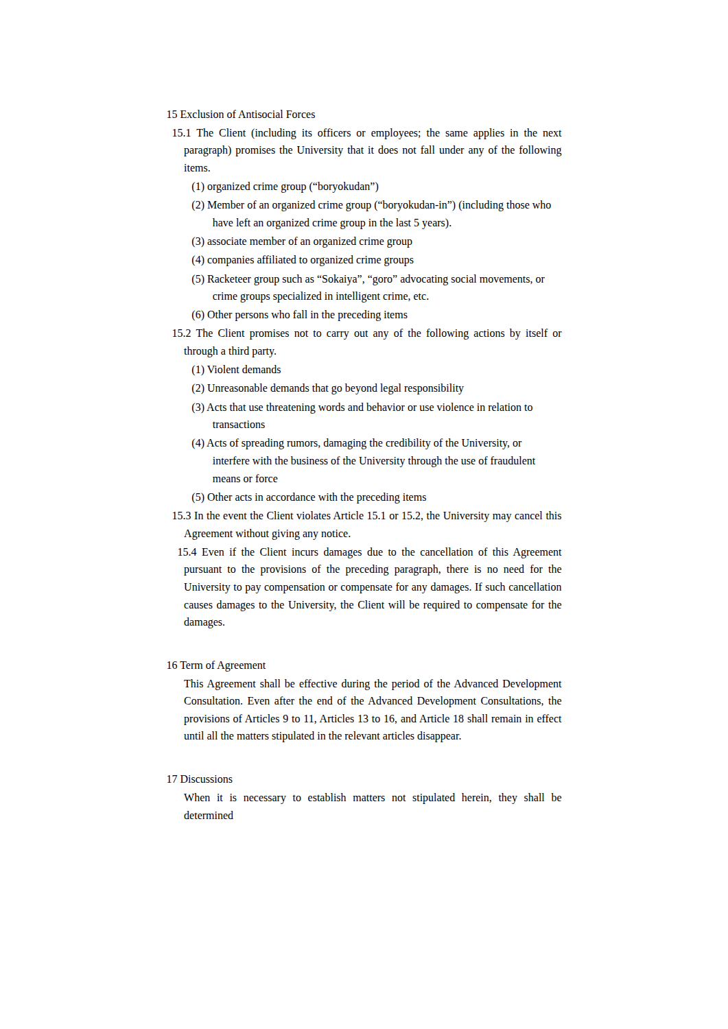15 Exclusion of Antisocial Forces
15.1 The Client (including its officers or employees; the same applies in the next paragraph) promises the University that it does not fall under any of the following items.
(1) organized crime group (“boryokudan”)
(2) Member of an organized crime group (“boryokudan-in”) (including those who have left an organized crime group in the last 5 years).
(3) associate member of an organized crime group
(4) companies affiliated to organized crime groups
(5) Racketeer group such as “Sokaiya”, “goro” advocating social movements, or crime groups specialized in intelligent crime, etc.
(6) Other persons who fall in the preceding items
15.2 The Client promises not to carry out any of the following actions by itself or through a third party.
(1) Violent demands
(2) Unreasonable demands that go beyond legal responsibility
(3) Acts that use threatening words and behavior or use violence in relation to transactions
(4) Acts of spreading rumors, damaging the credibility of the University, or interfere with the business of the University through the use of fraudulent means or force
(5) Other acts in accordance with the preceding items
15.3 In the event the Client violates Article 15.1 or 15.2, the University may cancel this Agreement without giving any notice.
15.4 Even if the Client incurs damages due to the cancellation of this Agreement pursuant to the provisions of the preceding paragraph, there is no need for the University to pay compensation or compensate for any damages. If such cancellation causes damages to the University, the Client will be required to compensate for the damages.
16 Term of Agreement
This Agreement shall be effective during the period of the Advanced Development Consultation. Even after the end of the Advanced Development Consultations, the provisions of Articles 9 to 11, Articles 13 to 16, and Article 18 shall remain in effect until all the matters stipulated in the relevant articles disappear.
17 Discussions
When it is necessary to establish matters not stipulated herein, they shall be determined